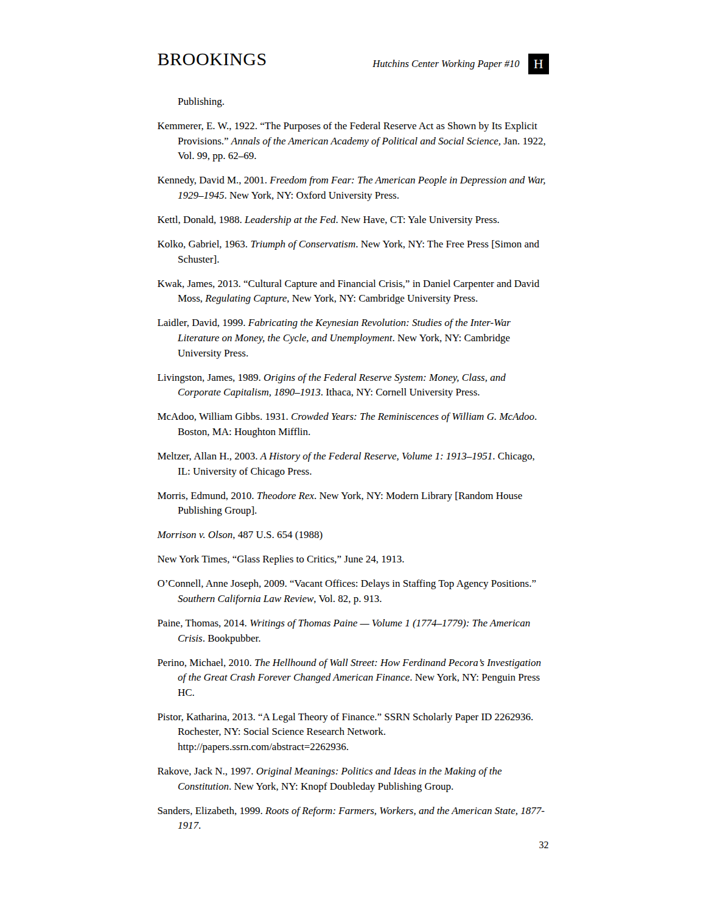BROOKINGS
Hutchins Center Working Paper #10
H
Publishing.
Kemmerer, E. W., 1922. “The Purposes of the Federal Reserve Act as Shown by Its Explicit Provisions.” Annals of the American Academy of Political and Social Science, Jan. 1922, Vol. 99, pp. 62–69.
Kennedy, David M., 2001. Freedom from Fear: The American People in Depression and War, 1929–1945. New York, NY: Oxford University Press.
Kettl, Donald, 1988. Leadership at the Fed. New Have, CT: Yale University Press.
Kolko, Gabriel, 1963. Triumph of Conservatism. New York, NY: The Free Press [Simon and Schuster].
Kwak, James, 2013. “Cultural Capture and Financial Crisis,” in Daniel Carpenter and David Moss, Regulating Capture, New York, NY: Cambridge University Press.
Laidler, David, 1999. Fabricating the Keynesian Revolution: Studies of the Inter-War Literature on Money, the Cycle, and Unemployment. New York, NY: Cambridge University Press.
Livingston, James, 1989. Origins of the Federal Reserve System: Money, Class, and Corporate Capitalism, 1890–1913. Ithaca, NY: Cornell University Press.
McAdoo, William Gibbs. 1931. Crowded Years: The Reminiscences of William G. McAdoo. Boston, MA: Houghton Mifflin.
Meltzer, Allan H., 2003. A History of the Federal Reserve, Volume 1: 1913–1951. Chicago, IL: University of Chicago Press.
Morris, Edmund, 2010. Theodore Rex. New York, NY: Modern Library [Random House Publishing Group].
Morrison v. Olson, 487 U.S. 654 (1988)
New York Times, “Glass Replies to Critics,” June 24, 1913.
O’Connell, Anne Joseph, 2009. “Vacant Offices: Delays in Staffing Top Agency Positions.” Southern California Law Review, Vol. 82, p. 913.
Paine, Thomas, 2014. Writings of Thomas Paine — Volume 1 (1774–1779): The American Crisis. Bookpubber.
Perino, Michael, 2010. The Hellhound of Wall Street: How Ferdinand Pecora’s Investigation of the Great Crash Forever Changed American Finance. New York, NY: Penguin Press HC.
Pistor, Katharina, 2013. “A Legal Theory of Finance.” SSRN Scholarly Paper ID 2262936. Rochester, NY: Social Science Research Network. http://papers.ssrn.com/abstract=2262936.
Rakove, Jack N., 1997. Original Meanings: Politics and Ideas in the Making of the Constitution. New York, NY: Knopf Doubleday Publishing Group.
Sanders, Elizabeth, 1999. Roots of Reform: Farmers, Workers, and the American State, 1877-1917.
32